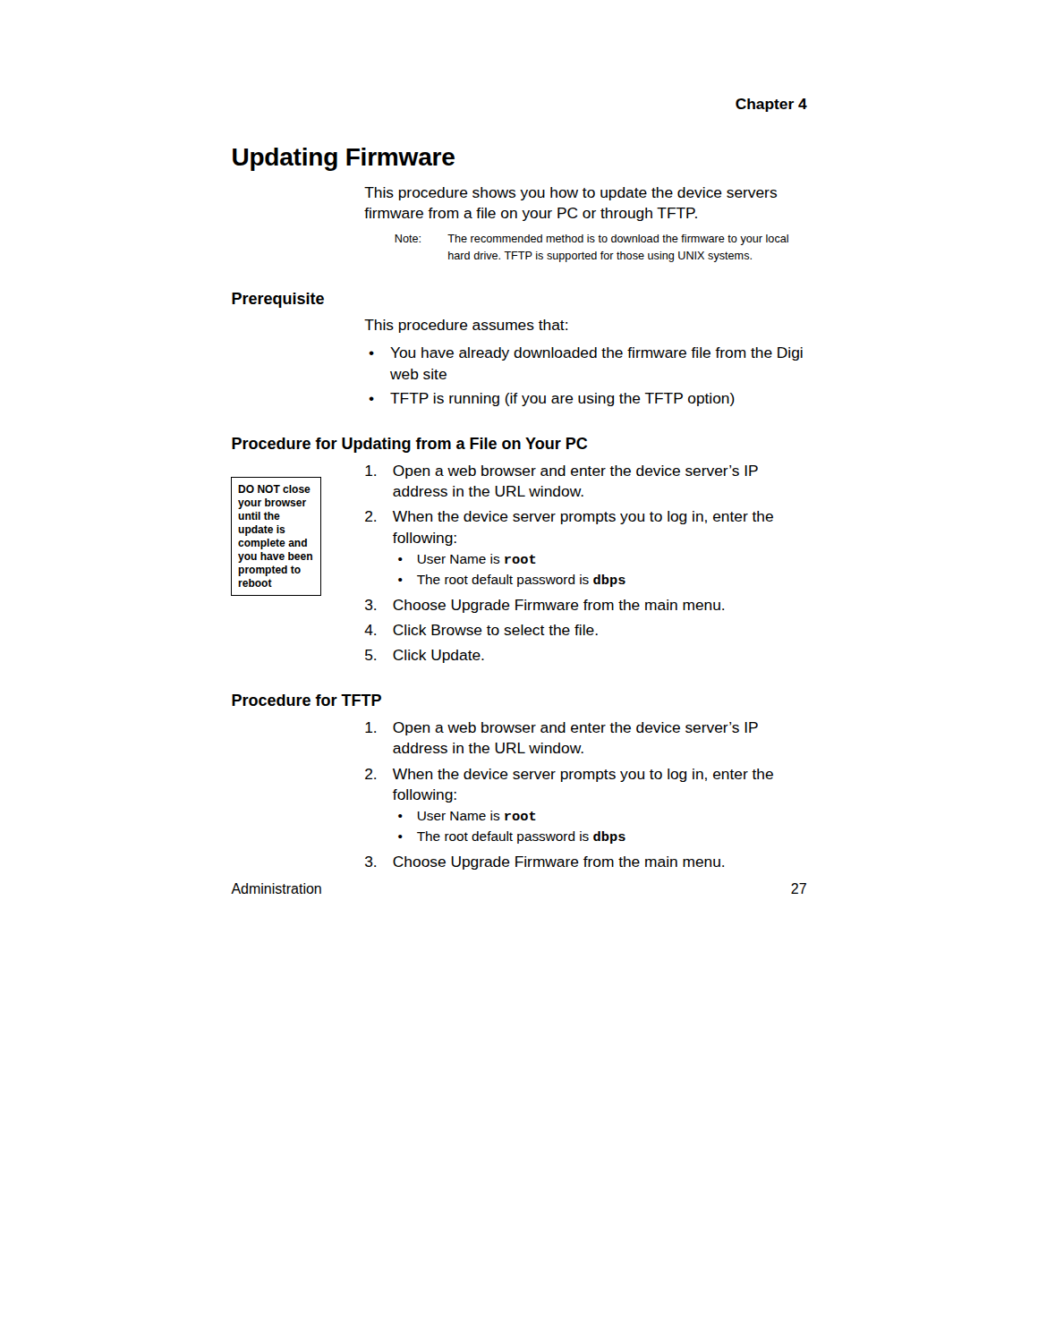Chapter 4
Updating Firmware
This procedure shows you how to update the device servers firmware from a file on your PC or through TFTP.
Note:
The recommended method is to download the firmware to your local hard drive. TFTP is supported for those using UNIX systems.
Prerequisite
This procedure assumes that:
You have already downloaded the firmware file from the Digi web site
TFTP is running (if you are using the TFTP option)
Procedure for Updating from a File on Your PC
Open a web browser and enter the device server’s IP address in the URL window.
When the device server prompts you to log in, enter the following:
User Name is root
The root default password is dbps
Choose Upgrade Firmware from the main menu.
Click Browse to select the file.
Click Update.
Procedure for TFTP
Open a web browser and enter the device server’s IP address in the URL window.
When the device server prompts you to log in, enter the following:
User Name is root
The root default password is dbps
Choose Upgrade Firmware from the main menu.
DO NOT close your browser until the update is complete and you have been prompted to reboot
Administration
27